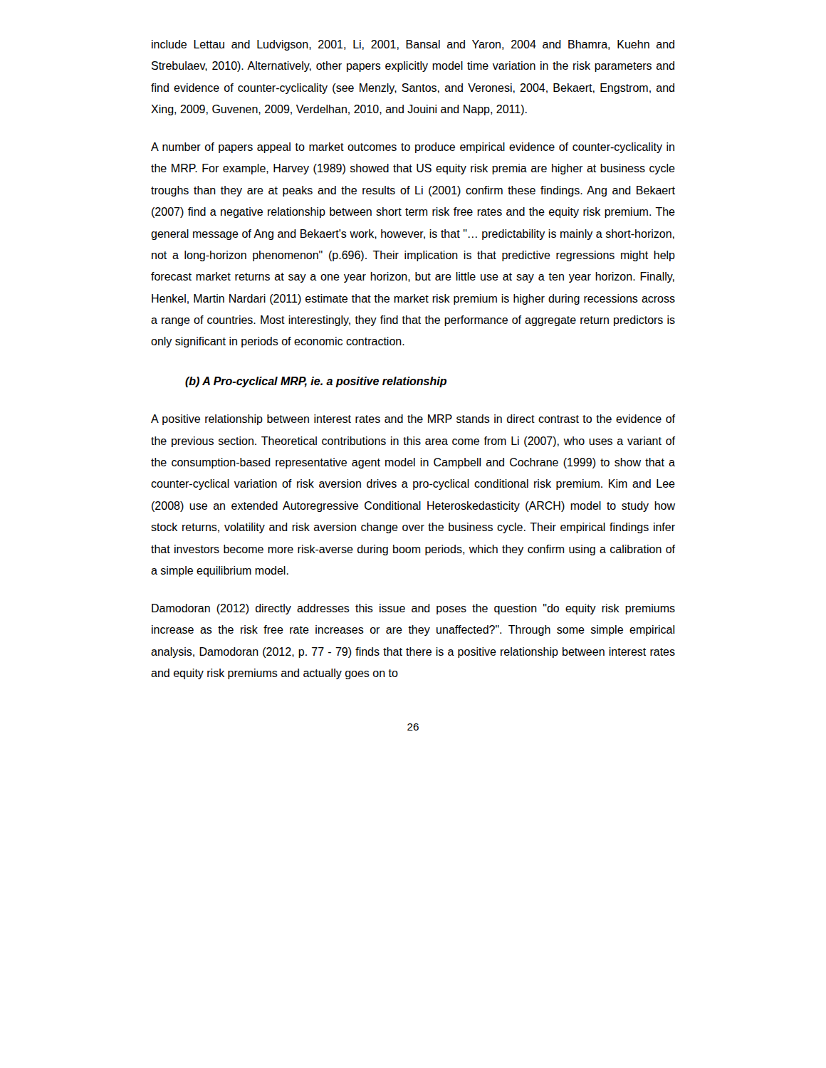include Lettau and Ludvigson, 2001, Li, 2001, Bansal and Yaron, 2004 and Bhamra, Kuehn and Strebulaev, 2010). Alternatively, other papers explicitly model time variation in the risk parameters and find evidence of counter-cyclicality (see Menzly, Santos, and Veronesi, 2004, Bekaert, Engstrom, and Xing, 2009, Guvenen, 2009, Verdelhan, 2010, and Jouini and Napp, 2011).
A number of papers appeal to market outcomes to produce empirical evidence of counter-cyclicality in the MRP. For example, Harvey (1989) showed that US equity risk premia are higher at business cycle troughs than they are at peaks and the results of Li (2001) confirm these findings. Ang and Bekaert (2007) find a negative relationship between short term risk free rates and the equity risk premium. The general message of Ang and Bekaert's work, however, is that "… predictability is mainly a short-horizon, not a long-horizon phenomenon" (p.696). Their implication is that predictive regressions might help forecast market returns at say a one year horizon, but are little use at say a ten year horizon. Finally, Henkel, Martin Nardari (2011) estimate that the market risk premium is higher during recessions across a range of countries. Most interestingly, they find that the performance of aggregate return predictors is only significant in periods of economic contraction.
(b) A Pro-cyclical MRP, ie. a positive relationship
A positive relationship between interest rates and the MRP stands in direct contrast to the evidence of the previous section. Theoretical contributions in this area come from Li (2007), who uses a variant of the consumption-based representative agent model in Campbell and Cochrane (1999) to show that a counter-cyclical variation of risk aversion drives a pro-cyclical conditional risk premium. Kim and Lee (2008) use an extended Autoregressive Conditional Heteroskedasticity (ARCH) model to study how stock returns, volatility and risk aversion change over the business cycle. Their empirical findings infer that investors become more risk-averse during boom periods, which they confirm using a calibration of a simple equilibrium model.
Damodoran (2012) directly addresses this issue and poses the question "do equity risk premiums increase as the risk free rate increases or are they unaffected?". Through some simple empirical analysis, Damodoran (2012, p. 77 - 79) finds that there is a positive relationship between interest rates and equity risk premiums and actually goes on to
26